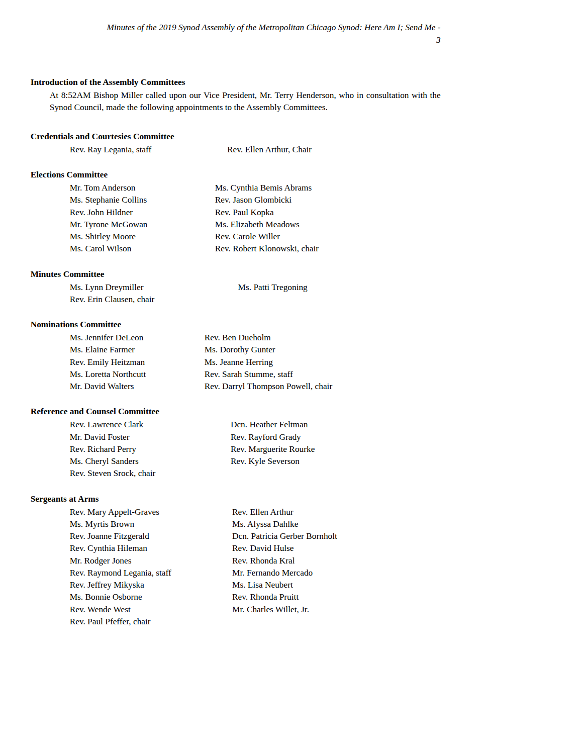Minutes of the 2019 Synod Assembly of the Metropolitan Chicago Synod: Here Am I; Send Me -
3
Introduction of the Assembly Committees
At 8:52AM Bishop Miller called upon our Vice President, Mr. Terry Henderson, who in consultation with the Synod Council, made the following appointments to the Assembly Committees.
Credentials and Courtesies Committee
| Rev. Ray Legania, staff | Rev. Ellen Arthur, Chair |
Elections Committee
| Mr. Tom Anderson | Ms. Cynthia Bemis Abrams |
| Ms. Stephanie Collins | Rev. Jason Glombicki |
| Rev. John Hildner | Rev. Paul Kopka |
| Mr. Tyrone McGowan | Ms. Elizabeth Meadows |
| Ms. Shirley Moore | Rev. Carole Willer |
| Ms. Carol Wilson | Rev. Robert Klonowski, chair |
Minutes Committee
| Ms. Lynn Dreymiller | Ms. Patti Tregoning |
| Rev. Erin Clausen, chair | |
Nominations Committee
| Ms. Jennifer DeLeon | Rev. Ben Dueholm |
| Ms. Elaine Farmer | Ms. Dorothy Gunter |
| Rev. Emily Heitzman | Ms. Jeanne Herring |
| Ms. Loretta Northcutt | Rev. Sarah Stumme, staff |
| Mr. David Walters | Rev. Darryl Thompson Powell, chair |
Reference and Counsel Committee
| Rev. Lawrence Clark | Dcn. Heather Feltman |
| Mr. David Foster | Rev. Rayford Grady |
| Rev. Richard Perry | Rev. Marguerite Rourke |
| Ms. Cheryl Sanders | Rev. Kyle Severson |
| Rev. Steven Srock, chair | |
Sergeants at Arms
| Rev. Mary Appelt-Graves | Rev. Ellen Arthur |
| Ms. Myrtis Brown | Ms. Alyssa Dahlke |
| Rev. Joanne Fitzgerald | Dcn. Patricia Gerber Bornholt |
| Rev. Cynthia Hileman | Rev. David Hulse |
| Mr. Rodger Jones | Rev. Rhonda Kral |
| Rev. Raymond Legania, staff | Mr. Fernando Mercado |
| Rev. Jeffrey Mikyska | Ms. Lisa Neubert |
| Ms. Bonnie Osborne | Rev. Rhonda Pruitt |
| Rev. Wende West | Mr. Charles Willet, Jr. |
| Rev. Paul Pfeffer, chair | |